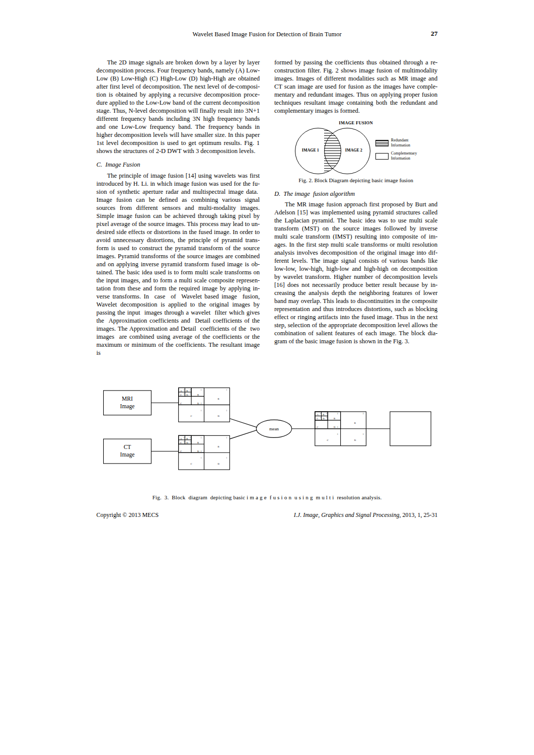Wavelet Based Image Fusion for Detection of Brain Tumor
27
The 2D image signals are broken down by a layer by layer decomposition process. Four frequency bands, namely (A) Low-Low (B) Low-High (C) High-Low (D) high-High are obtained after first level of decomposition. The next level of de-composition is obtained by applying a recursive decomposition procedure applied to the Low-Low band of the current decomposition stage. Thus, N-level decomposition will finally result into 3N+1 different frequency bands including 3N high frequency bands and one Low-Low frequency band. The frequency bands in higher decomposition levels will have smaller size. In this paper 1st level decomposition is used to get optimum results. Fig. 1 shows the structures of 2-D DWT with 3 decomposition levels.
C. Image Fusion
The principle of image fusion [14] using wavelets was first introduced by H. Li. in which image fusion was used for the fusion of synthetic aperture radar and multispectral image data. Image fusion can be defined as combining various signal sources from different sensors and multi-modality images. Simple image fusion can be achieved through taking pixel by pixel average of the source images. This process may lead to undesired side effects or distortions in the fused image. In order to avoid unnecessary distortions, the principle of pyramid transform is used to construct the pyramid transform of the source images. Pyramid transforms of the source images are combined and on applying inverse pyramid transform fused image is obtained. The basic idea used is to form multi scale transforms on the input images, and to form a multi scale composite representation from these and form the required image by applying inverse transforms. In case of Wavelet based image fusion, Wavelet decomposition is applied to the original images by passing the input images through a wavelet filter which gives the Approximation coefficients and Detail coefficients of the images. The Approximation and Detail coefficients of the two images are combined using average of the coefficients or the maximum or minimum of the coefficients. The resultant image is
formed by passing the coefficients thus obtained through a reconstruction filter. Fig. 2 shows image fusion of multimodality images. Images of different modalities such as MR image and CT scan image are used for fusion as the images have complementary and redundant images. Thus on applying proper fusion techniques resultant image containing both the redundant and complementary images is formed.
IMAGE FUSION
IMAGE 1
IMAGE 2
Redundant
Information
Complementary
Information
Fig. 2. Block Diagram depicting basic image fusion
D. The image fusion algorithm
The MR image fusion approach first proposed by Burt and Adelson [15] was implemented using pyramid structures called the Laplacian pyramid. The basic idea was to use multi scale transform (MST) on the source images followed by inverse multi scale transform (IMST) resulting into composite of images. In the first step multi scale transforms or multi resolution analysis involves decomposition of the original image into different levels. The image signal consists of various bands like low-low, low-high, high-low and high-high on decomposition by wavelet transform. Higher number of decomposition levels [16] does not necessarily produce better result because by increasing the analysis depth the neighboring features of lower band may overlap. This leads to discontinuities in the composite representation and thus introduces distortions, such as blocking effect or ringing artifacts into the fused image. Thus in the next step, selection of the appropriate decomposition level allows the combination of salient features of each image. The block diagram of the basic image fusion is shown in the Fig. 3.
MRI Image CT Image mean A 2 B 2 C 2 D 2 1 B 2 C D 1 B C D 1 1 A 2 B 2 C 2 D 2 1 B 2 C D 1 B C D 1 1 A 3 B 3 C 3 D 3 3 B 3 C D 3 B C D 3 3
Fig. 3. Block diagram depicting basic i m a g e f u s i o n u s i n g m u l t i resolution analysis.
Copyright © 2013 MECS
I.J. Image, Graphics and Signal Processing, 2013, 1, 25-31